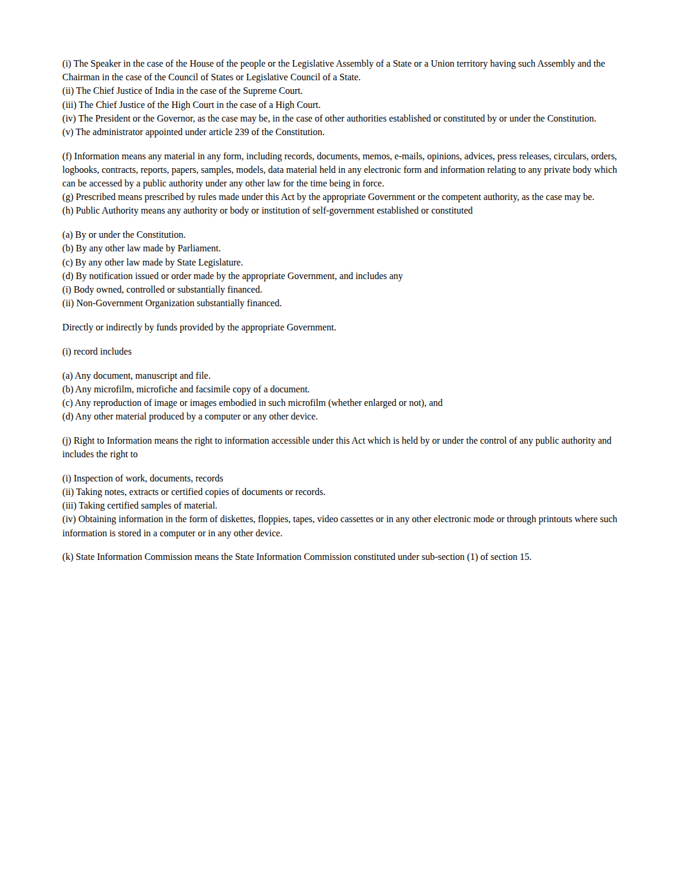(i) The Speaker in the case of the House of the people or the Legislative Assembly of a State or a Union territory having such Assembly and the Chairman in the case of the Council of States or Legislative Council of a State.
(ii) The Chief Justice of India in the case of the Supreme Court.
(iii) The Chief Justice of the High Court in the case of a High Court.
(iv) The President or the Governor, as the case may be, in the case of other authorities established or constituted by or under the Constitution.
(v) The administrator appointed under article 239 of the Constitution.
(f) Information means any material in any form, including records, documents, memos, e-mails, opinions, advices, press releases, circulars, orders, logbooks, contracts, reports, papers, samples, models, data material held in any electronic form and information relating to any private body which can be accessed by a public authority under any other law for the time being in force.
(g) Prescribed means prescribed by rules made under this Act by the appropriate Government or the competent authority, as the case may be.
(h) Public Authority means any authority or body or institution of self-government established or constituted
(a) By or under the Constitution.
(b) By any other law made by Parliament.
(c) By any other law made by State Legislature.
(d) By notification issued or order made by the appropriate Government, and includes any
(i) Body owned, controlled or substantially financed.
(ii) Non-Government Organization substantially financed.
Directly or indirectly by funds provided by the appropriate Government.
(i) record includes
(a) Any document, manuscript and file.
(b) Any microfilm, microfiche and facsimile copy of a document.
(c) Any reproduction of image or images embodied in such microfilm (whether enlarged or not), and
(d) Any other material produced by a computer or any other device.
(j) Right to Information means the right to information accessible under this Act which is held by or under the control of any public authority and includes the right to
(i) Inspection of work, documents, records
(ii) Taking notes, extracts or certified copies of documents or records.
(iii) Taking certified samples of material.
(iv) Obtaining information in the form of diskettes, floppies, tapes, video cassettes or in any other electronic mode or through printouts where such information is stored in a computer or in any other device.
(k) State Information Commission means the State Information Commission constituted under sub-section (1) of section 15.